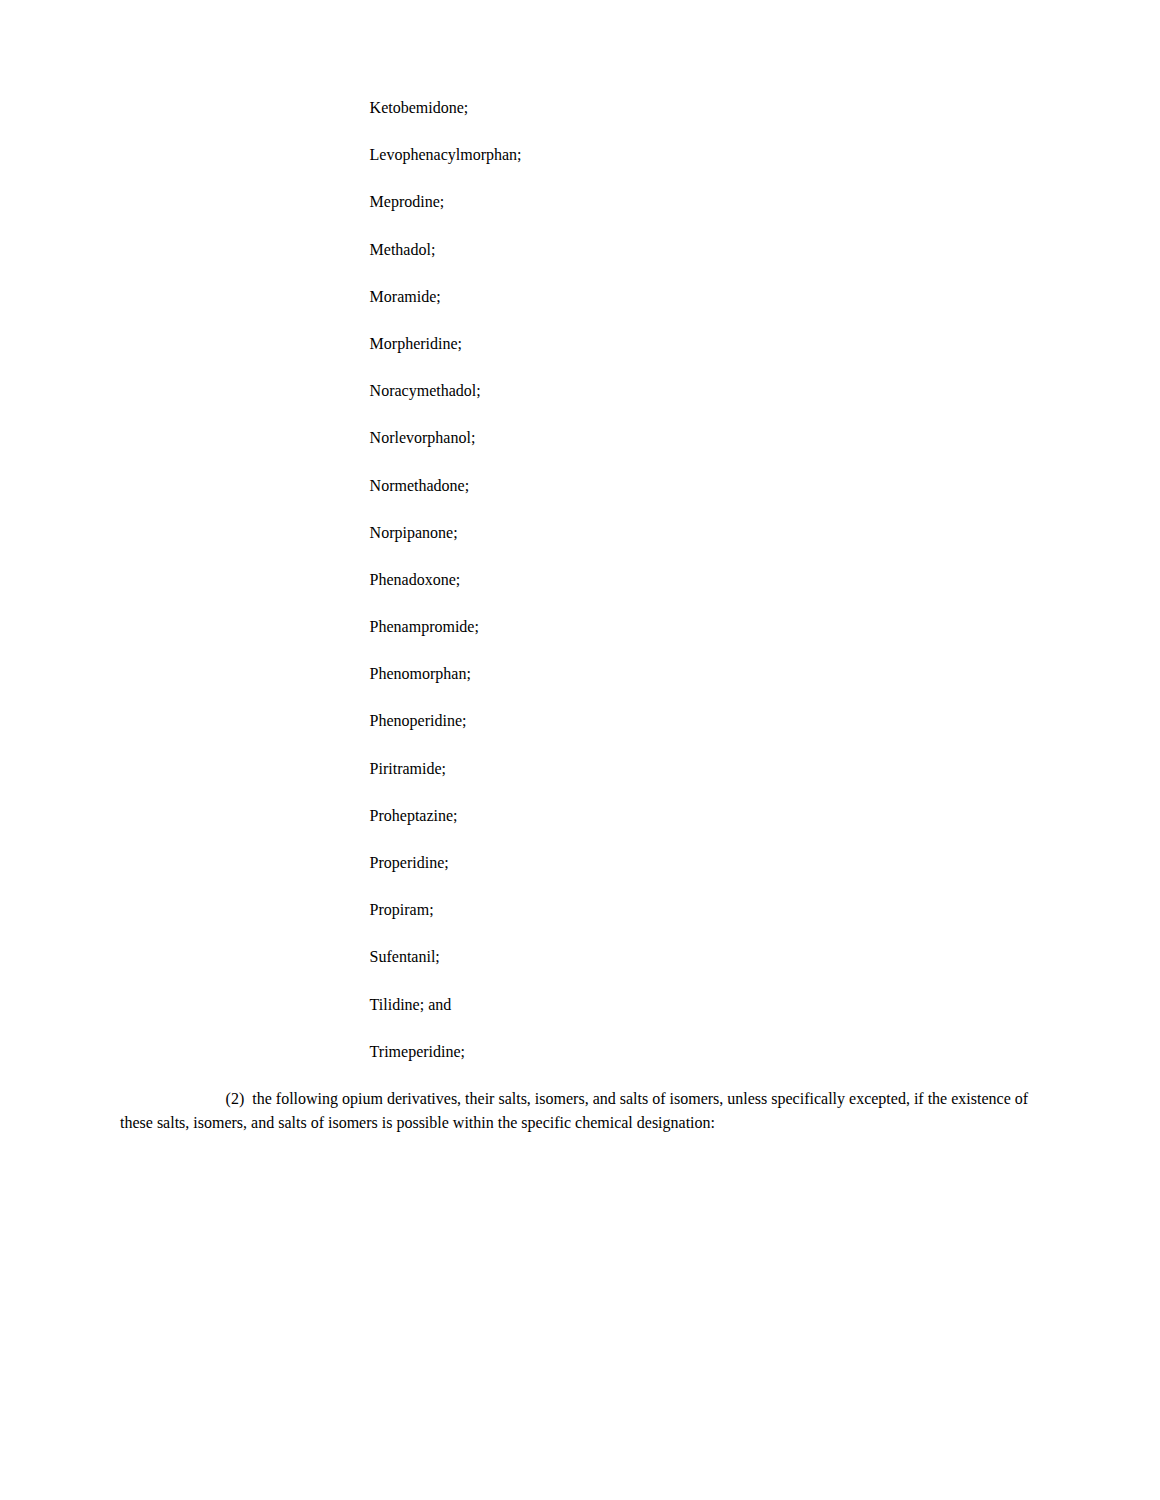Ketobemidone;
Levophenacylmorphan;
Meprodine;
Methadol;
Moramide;
Morpheridine;
Noracymethadol;
Norlevorphanol;
Normethadone;
Norpipanone;
Phenadoxone;
Phenampromide;
Phenomorphan;
Phenoperidine;
Piritramide;
Proheptazine;
Properidine;
Propiram;
Sufentanil;
Tilidine; and
Trimeperidine;
(2) the following opium derivatives, their salts, isomers, and salts of isomers, unless specifically excepted, if the existence of these salts, isomers, and salts of isomers is possible within the specific chemical designation: